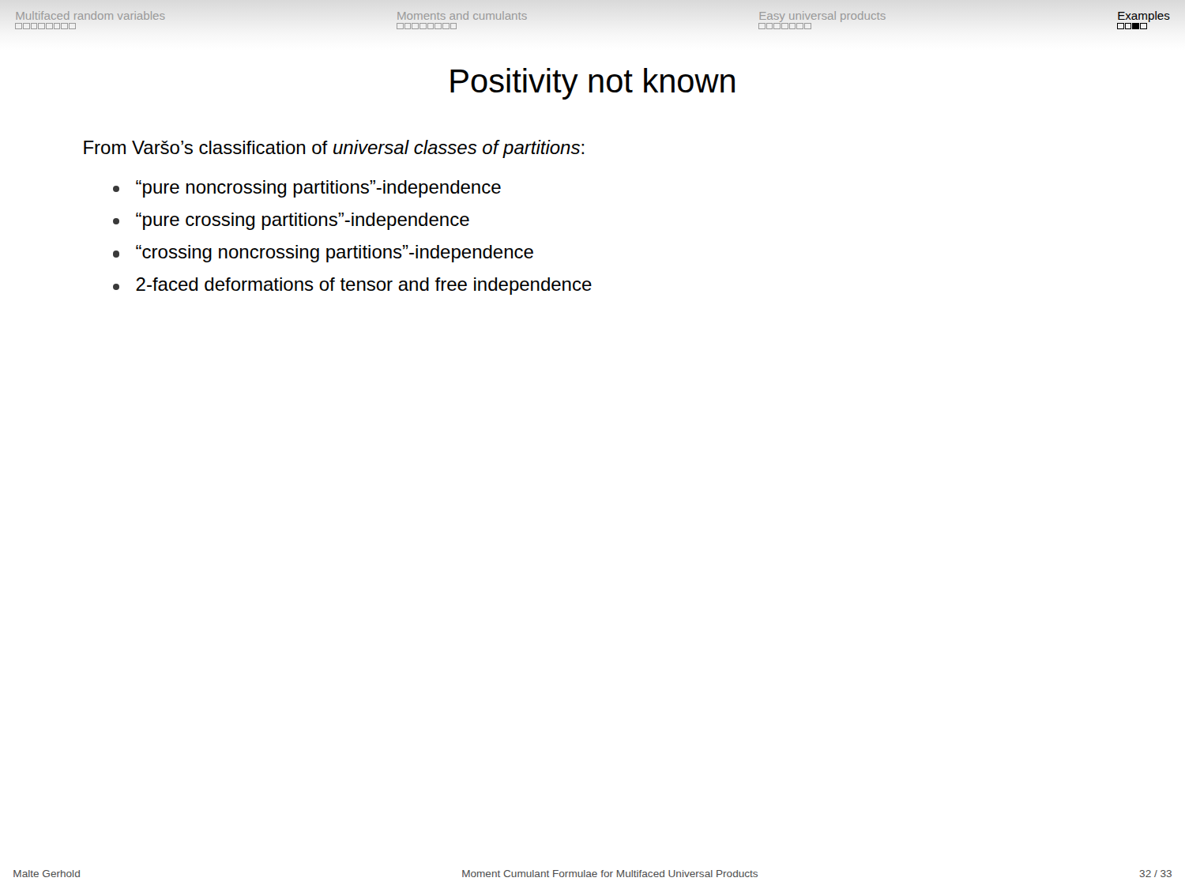Multifaced random variables
Moments and cumulants
Easy universal products
Examples
Positivity not known
From Varšo’s classification of universal classes of partitions:
“pure noncrossing partitions”-independence
“pure crossing partitions”-independence
“crossing noncrossing partitions”-independence
2-faced deformations of tensor and free independence
Malte Gerhold
Moment Cumulant Formulae for Multifaced Universal Products
32 / 33